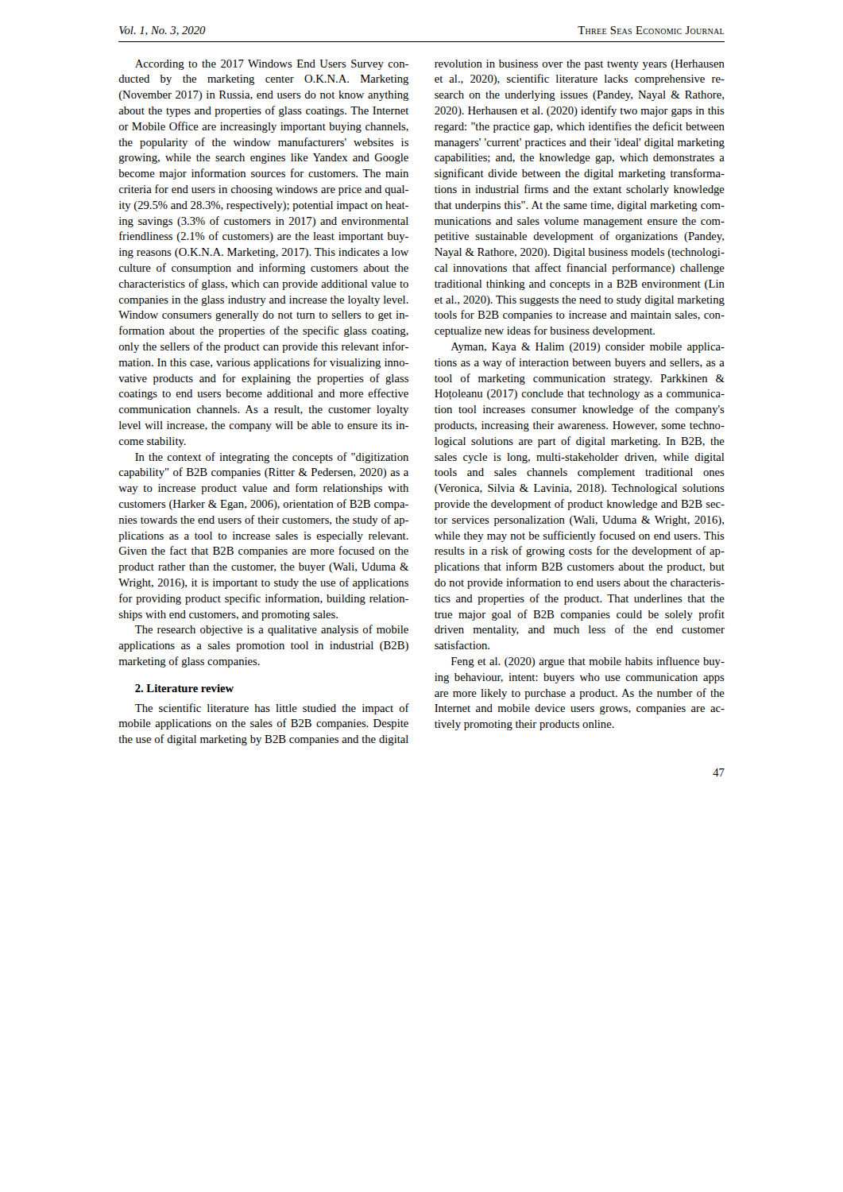Vol. 1, No. 3, 2020 Three Seas Economic Journal
According to the 2017 Windows End Users Survey conducted by the marketing center O.K.N.A. Marketing (November 2017) in Russia, end users do not know anything about the types and properties of glass coatings. The Internet or Mobile Office are increasingly important buying channels, the popularity of the window manufacturers' websites is growing, while the search engines like Yandex and Google become major information sources for customers. The main criteria for end users in choosing windows are price and quality (29.5% and 28.3%, respectively); potential impact on heating savings (3.3% of customers in 2017) and environmental friendliness (2.1% of customers) are the least important buying reasons (O.K.N.A. Marketing, 2017). This indicates a low culture of consumption and informing customers about the characteristics of glass, which can provide additional value to companies in the glass industry and increase the loyalty level. Window consumers generally do not turn to sellers to get information about the properties of the specific glass coating, only the sellers of the product can provide this relevant information. In this case, various applications for visualizing innovative products and for explaining the properties of glass coatings to end users become additional and more effective communication channels. As a result, the customer loyalty level will increase, the company will be able to ensure its income stability.
In the context of integrating the concepts of "digitization capability" of B2B companies (Ritter & Pedersen, 2020) as a way to increase product value and form relationships with customers (Harker & Egan, 2006), orientation of B2B companies towards the end users of their customers, the study of applications as a tool to increase sales is especially relevant. Given the fact that B2B companies are more focused on the product rather than the customer, the buyer (Wali, Uduma & Wright, 2016), it is important to study the use of applications for providing product specific information, building relationships with end customers, and promoting sales.
The research objective is a qualitative analysis of mobile applications as a sales promotion tool in industrial (B2B) marketing of glass companies.
2. Literature review
The scientific literature has little studied the impact of mobile applications on the sales of B2B companies. Despite the use of digital marketing by B2B companies and the digital revolution in business over the past twenty years (Herhausen et al., 2020), scientific literature lacks comprehensive research on the underlying issues (Pandey, Nayal & Rathore, 2020). Herhausen et al. (2020) identify two major gaps in this regard: "the practice gap, which identifies the deficit between managers' 'current' practices and their 'ideal' digital marketing capabilities; and, the knowledge gap, which demonstrates a significant divide between the digital marketing transformations in industrial firms and the extant scholarly knowledge that underpins this". At the same time, digital marketing communications and sales volume management ensure the competitive sustainable development of organizations (Pandey, Nayal & Rathore, 2020). Digital business models (technological innovations that affect financial performance) challenge traditional thinking and concepts in a B2B environment (Lin et al., 2020). This suggests the need to study digital marketing tools for B2B companies to increase and maintain sales, conceptualize new ideas for business development.
Ayman, Kaya & Halim (2019) consider mobile applications as a way of interaction between buyers and sellers, as a tool of marketing communication strategy. Parkkinen & Hoțoleanu (2017) conclude that technology as a communication tool increases consumer knowledge of the company's products, increasing their awareness. However, some technological solutions are part of digital marketing. In B2B, the sales cycle is long, multi-stakeholder driven, while digital tools and sales channels complement traditional ones (Veronica, Silvia & Lavinia, 2018). Technological solutions provide the development of product knowledge and B2B sector services personalization (Wali, Uduma & Wright, 2016), while they may not be sufficiently focused on end users. This results in a risk of growing costs for the development of applications that inform B2B customers about the product, but do not provide information to end users about the characteristics and properties of the product. That underlines that the true major goal of B2B companies could be solely profit driven mentality, and much less of the end customer satisfaction.
Feng et al. (2020) argue that mobile habits influence buying behaviour, intent: buyers who use communication apps are more likely to purchase a product. As the number of the Internet and mobile device users grows, companies are actively promoting their products online.
47